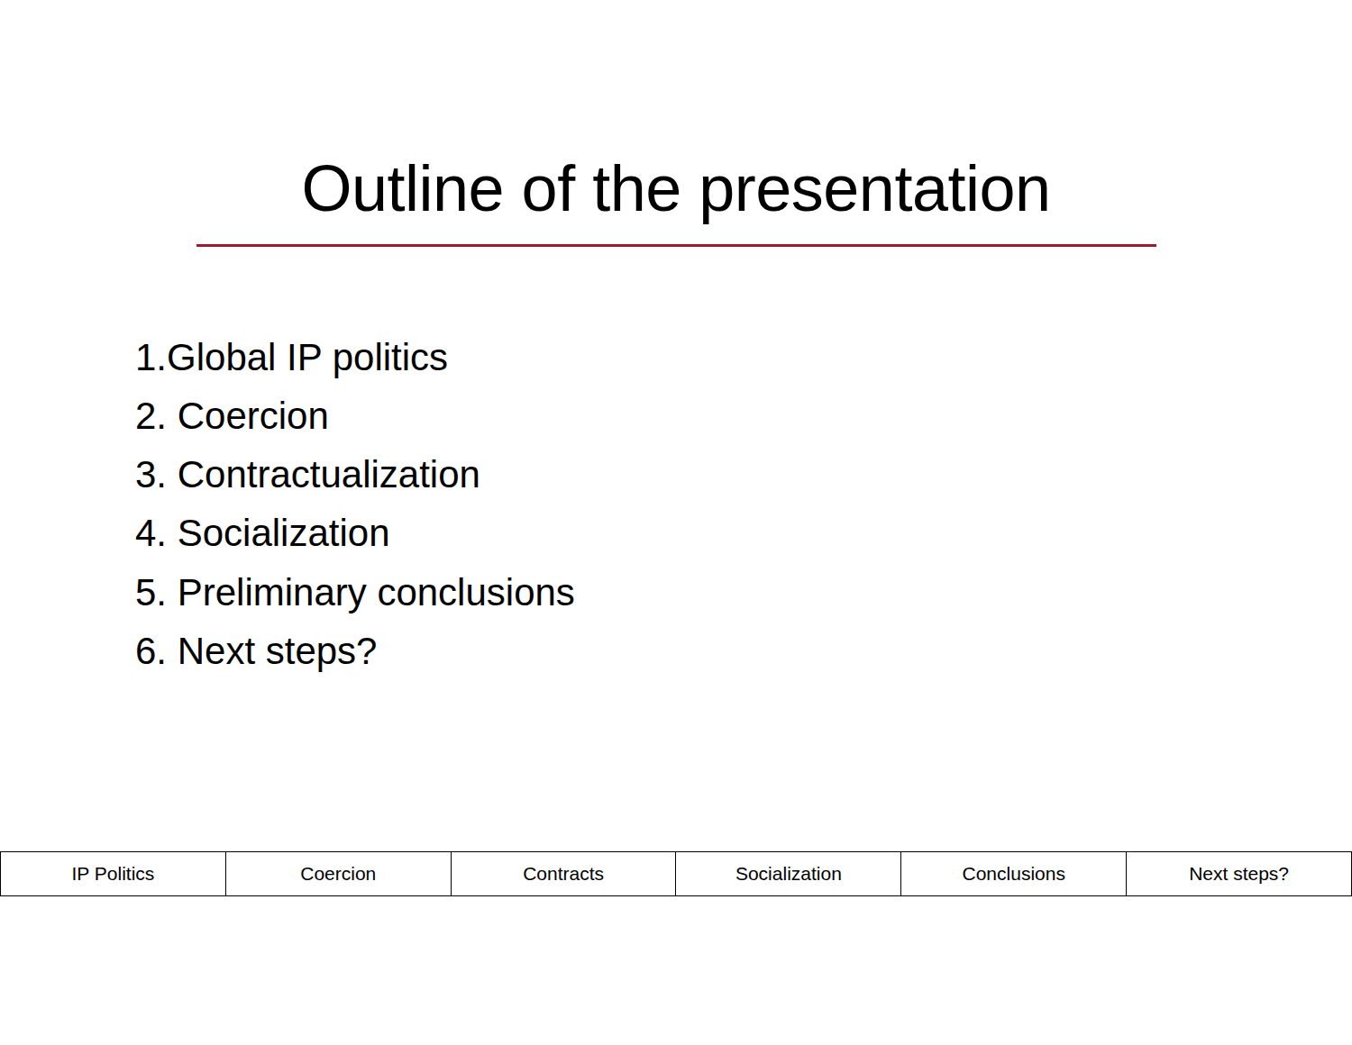Outline of the presentation
1.Global IP politics
2. Coercion
3. Contractualization
4. Socialization
5. Preliminary conclusions
6. Next steps?
| IP Politics | Coercion | Contracts | Socialization | Conclusions | Next steps? |